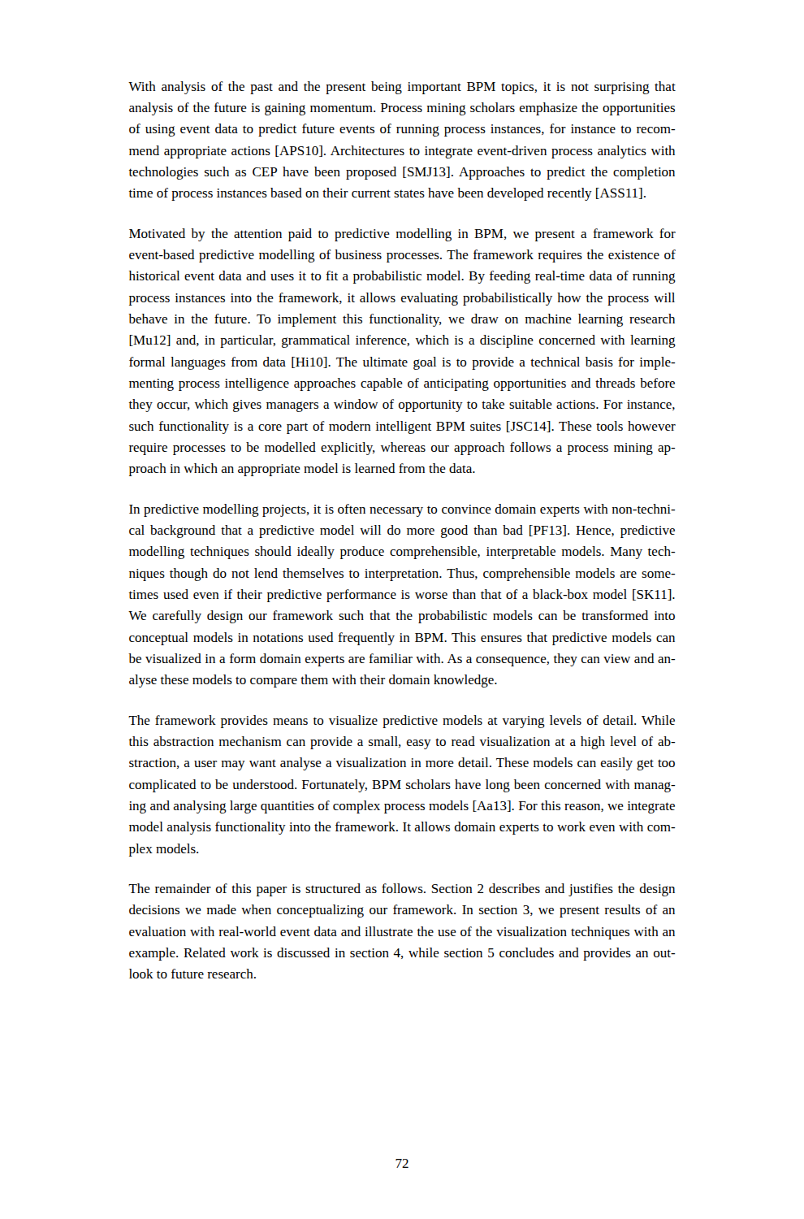With analysis of the past and the present being important BPM topics, it is not surprising that analysis of the future is gaining momentum. Process mining scholars emphasize the opportunities of using event data to predict future events of running process instances, for instance to recommend appropriate actions [APS10]. Architectures to integrate event-driven process analytics with technologies such as CEP have been proposed [SMJ13]. Approaches to predict the completion time of process instances based on their current states have been developed recently [ASS11].
Motivated by the attention paid to predictive modelling in BPM, we present a framework for event-based predictive modelling of business processes. The framework requires the existence of historical event data and uses it to fit a probabilistic model. By feeding real-time data of running process instances into the framework, it allows evaluating probabilistically how the process will behave in the future. To implement this functionality, we draw on machine learning research [Mu12] and, in particular, grammatical inference, which is a discipline concerned with learning formal languages from data [Hi10]. The ultimate goal is to provide a technical basis for implementing process intelligence approaches capable of anticipating opportunities and threads before they occur, which gives managers a window of opportunity to take suitable actions. For instance, such functionality is a core part of modern intelligent BPM suites [JSC14]. These tools however require processes to be modelled explicitly, whereas our approach follows a process mining approach in which an appropriate model is learned from the data.
In predictive modelling projects, it is often necessary to convince domain experts with non-technical background that a predictive model will do more good than bad [PF13]. Hence, predictive modelling techniques should ideally produce comprehensible, interpretable models. Many techniques though do not lend themselves to interpretation. Thus, comprehensible models are sometimes used even if their predictive performance is worse than that of a black-box model [SK11]. We carefully design our framework such that the probabilistic models can be transformed into conceptual models in notations used frequently in BPM. This ensures that predictive models can be visualized in a form domain experts are familiar with. As a consequence, they can view and analyse these models to compare them with their domain knowledge.
The framework provides means to visualize predictive models at varying levels of detail. While this abstraction mechanism can provide a small, easy to read visualization at a high level of abstraction, a user may want analyse a visualization in more detail. These models can easily get too complicated to be understood. Fortunately, BPM scholars have long been concerned with managing and analysing large quantities of complex process models [Aa13]. For this reason, we integrate model analysis functionality into the framework. It allows domain experts to work even with complex models.
The remainder of this paper is structured as follows. Section 2 describes and justifies the design decisions we made when conceptualizing our framework. In section 3, we present results of an evaluation with real-world event data and illustrate the use of the visualization techniques with an example. Related work is discussed in section 4, while section 5 concludes and provides an outlook to future research.
72